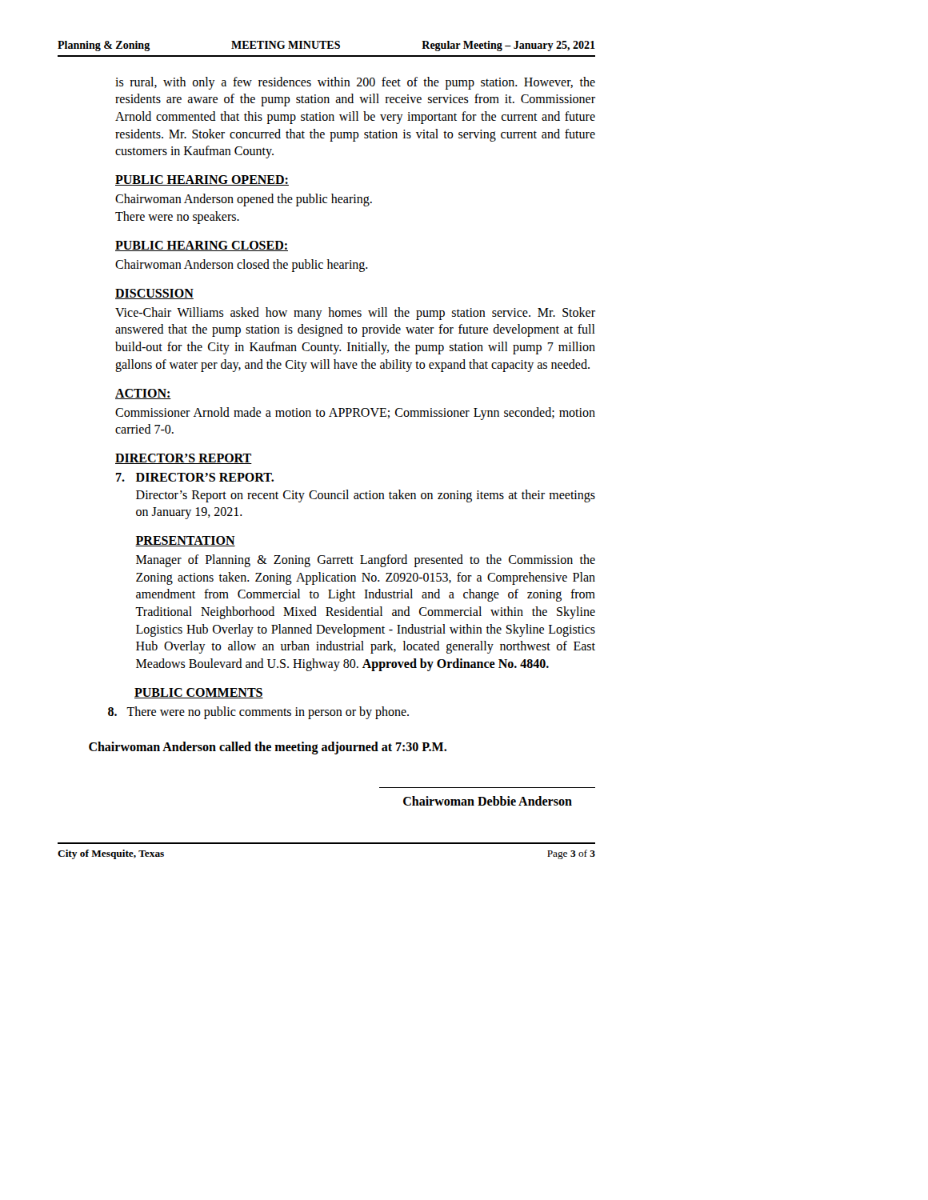Planning & Zoning MEETING MINUTES Regular Meeting – January 25, 2021
is rural, with only a few residences within 200 feet of the pump station. However, the residents are aware of the pump station and will receive services from it. Commissioner Arnold commented that this pump station will be very important for the current and future residents. Mr. Stoker concurred that the pump station is vital to serving current and future customers in Kaufman County.
PUBLIC HEARING OPENED:
Chairwoman Anderson opened the public hearing.
There were no speakers.
PUBLIC HEARING CLOSED:
Chairwoman Anderson closed the public hearing.
DISCUSSION
Vice-Chair Williams asked how many homes will the pump station service. Mr. Stoker answered that the pump station is designed to provide water for future development at full build-out for the City in Kaufman County. Initially, the pump station will pump 7 million gallons of water per day, and the City will have the ability to expand that capacity as needed.
ACTION:
Commissioner Arnold made a motion to APPROVE; Commissioner Lynn seconded; motion carried 7-0.
DIRECTOR’S REPORT
7. DIRECTOR’S REPORT.
Director’s Report on recent City Council action taken on zoning items at their meetings on January 19, 2021.
PRESENTATION
Manager of Planning & Zoning Garrett Langford presented to the Commission the Zoning actions taken. Zoning Application No. Z0920-0153, for a Comprehensive Plan amendment from Commercial to Light Industrial and a change of zoning from Traditional Neighborhood Mixed Residential and Commercial within the Skyline Logistics Hub Overlay to Planned Development - Industrial within the Skyline Logistics Hub Overlay to allow an urban industrial park, located generally northwest of East Meadows Boulevard and U.S. Highway 80. Approved by Ordinance No. 4840.
PUBLIC COMMENTS
8. There were no public comments in person or by phone.
Chairwoman Anderson called the meeting adjourned at 7:30 P.M.
Chairwoman Debbie Anderson
City of Mesquite, Texas Page 3 of 3